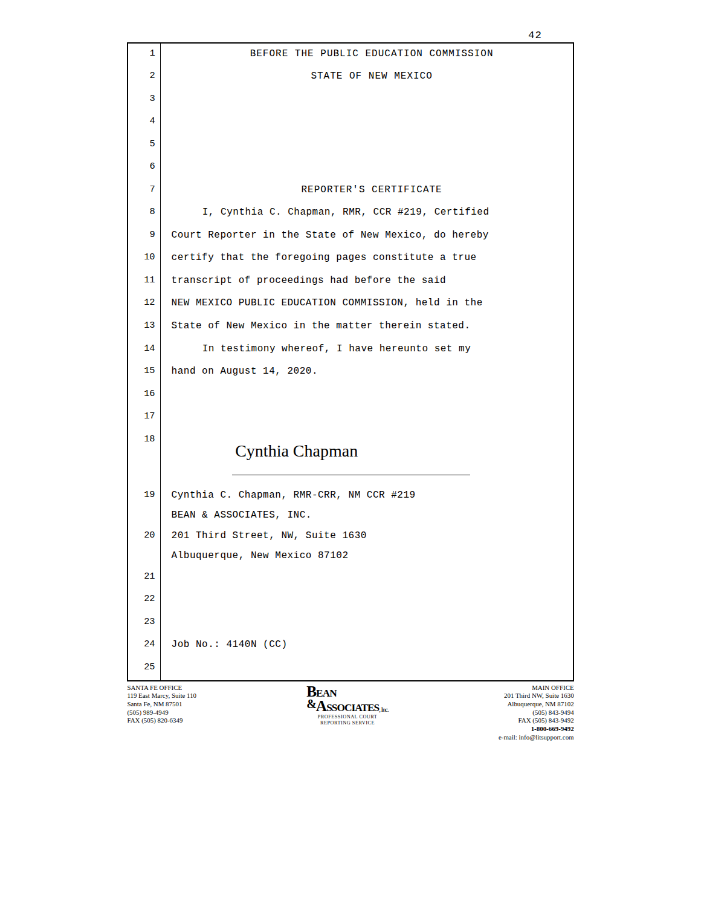42
| 1 | BEFORE THE PUBLIC EDUCATION COMMISSION |
| 2 | STATE OF NEW MEXICO |
| 3 | |
| 4 | |
| 5 | |
| 6 | |
| 7 | REPORTER'S CERTIFICATE |
| 8 | I, Cynthia C. Chapman, RMR, CCR #219, Certified |
| 9 | Court Reporter in the State of New Mexico, do hereby |
| 10 | certify that the foregoing pages constitute a true |
| 11 | transcript of proceedings had before the said |
| 12 | NEW MEXICO PUBLIC EDUCATION COMMISSION, held in the |
| 13 | State of New Mexico in the matter therein stated. |
| 14 | In testimony whereof, I have hereunto set my |
| 15 | hand on August 14, 2020. |
| 16 | |
| 17 | |
| 18 | Cynthia Chapman |
| 19 | Cynthia C. Chapman, RMR-CRR, NM CCR #219 BEAN & ASSOCIATES, INC. |
| 20 | 201 Third Street, NW, Suite 1630 Albuquerque, New Mexico 87102 |
| 21 | |
| 22 | |
| 23 | |
| 24 | Job No.: 4140N (CC) |
| 25 | |
SANTA FE OFFICE
119 East Marcy, Suite 110
Santa Fe, NM 87501
(505) 989-4949
FAX (505) 820-6349
BEAN
&ASSOCIATES, Inc.
PROFESSIONAL COURT
REPORTING SERVICE
MAIN OFFICE
201 Third NW, Suite 1630
Albuquerque, NM 87102
(505) 843-9494
FAX (505) 843-9492
1-800-669-9492
e-mail: info@litsupport.com